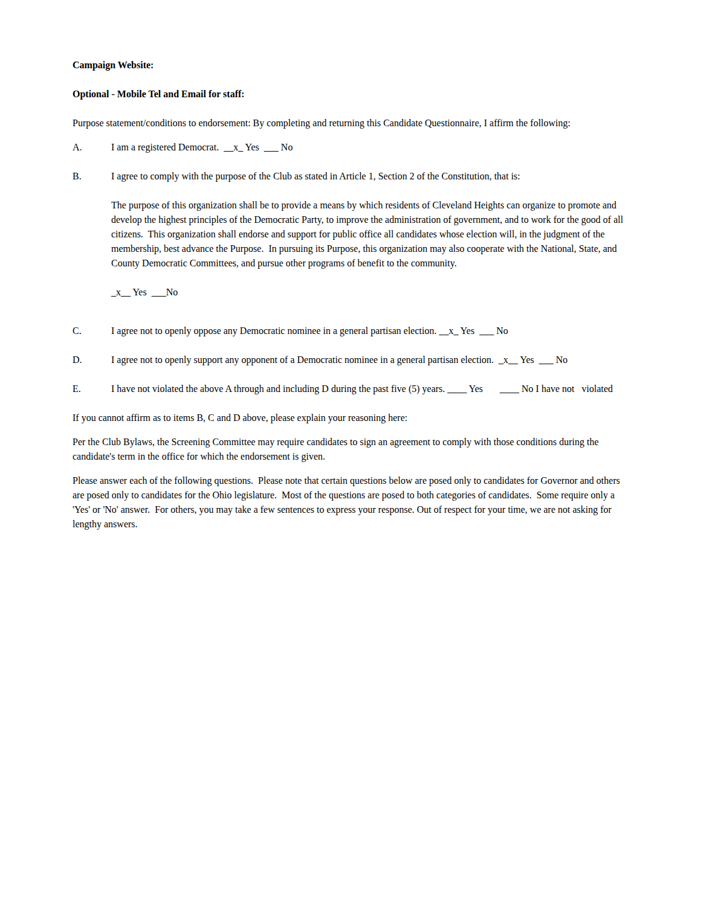Campaign Website:
Optional - Mobile Tel and Email for staff:
Purpose statement/conditions to endorsement: By completing and returning this Candidate Questionnaire, I affirm the following:
A.
I am a registered Democrat. __x_ Yes ___ No
B.
I agree to comply with the purpose of the Club as stated in Article 1, Section 2 of the Constitution, that is:
The purpose of this organization shall be to provide a means by which residents of Cleveland Heights can organize to promote and develop the highest principles of the Democratic Party, to improve the administration of government, and to work for the good of all citizens. This organization shall endorse and support for public office all candidates whose election will, in the judgment of the membership, best advance the Purpose. In pursuing its Purpose, this organization may also cooperate with the National, State, and County Democratic Committees, and pursue other programs of benefit to the community.
_x__ Yes ___No
C.
I agree not to openly oppose any Democratic nominee in a general partisan election. __x_ Yes ___ No
D.
I agree not to openly support any opponent of a Democratic nominee in a general partisan election. _x__ Yes ___ No
E.
I have not violated the above A through and including D during the past five (5) years. ____ Yes ____ No I have not violated
If you cannot affirm as to items B, C and D above, please explain your reasoning here:
Per the Club Bylaws, the Screening Committee may require candidates to sign an agreement to comply with those conditions during the candidate's term in the office for which the endorsement is given.
Please answer each of the following questions. Please note that certain questions below are posed only to candidates for Governor and others are posed only to candidates for the Ohio legislature. Most of the questions are posed to both categories of candidates. Some require only a 'Yes' or 'No' answer. For others, you may take a few sentences to express your response. Out of respect for your time, we are not asking for lengthy answers.